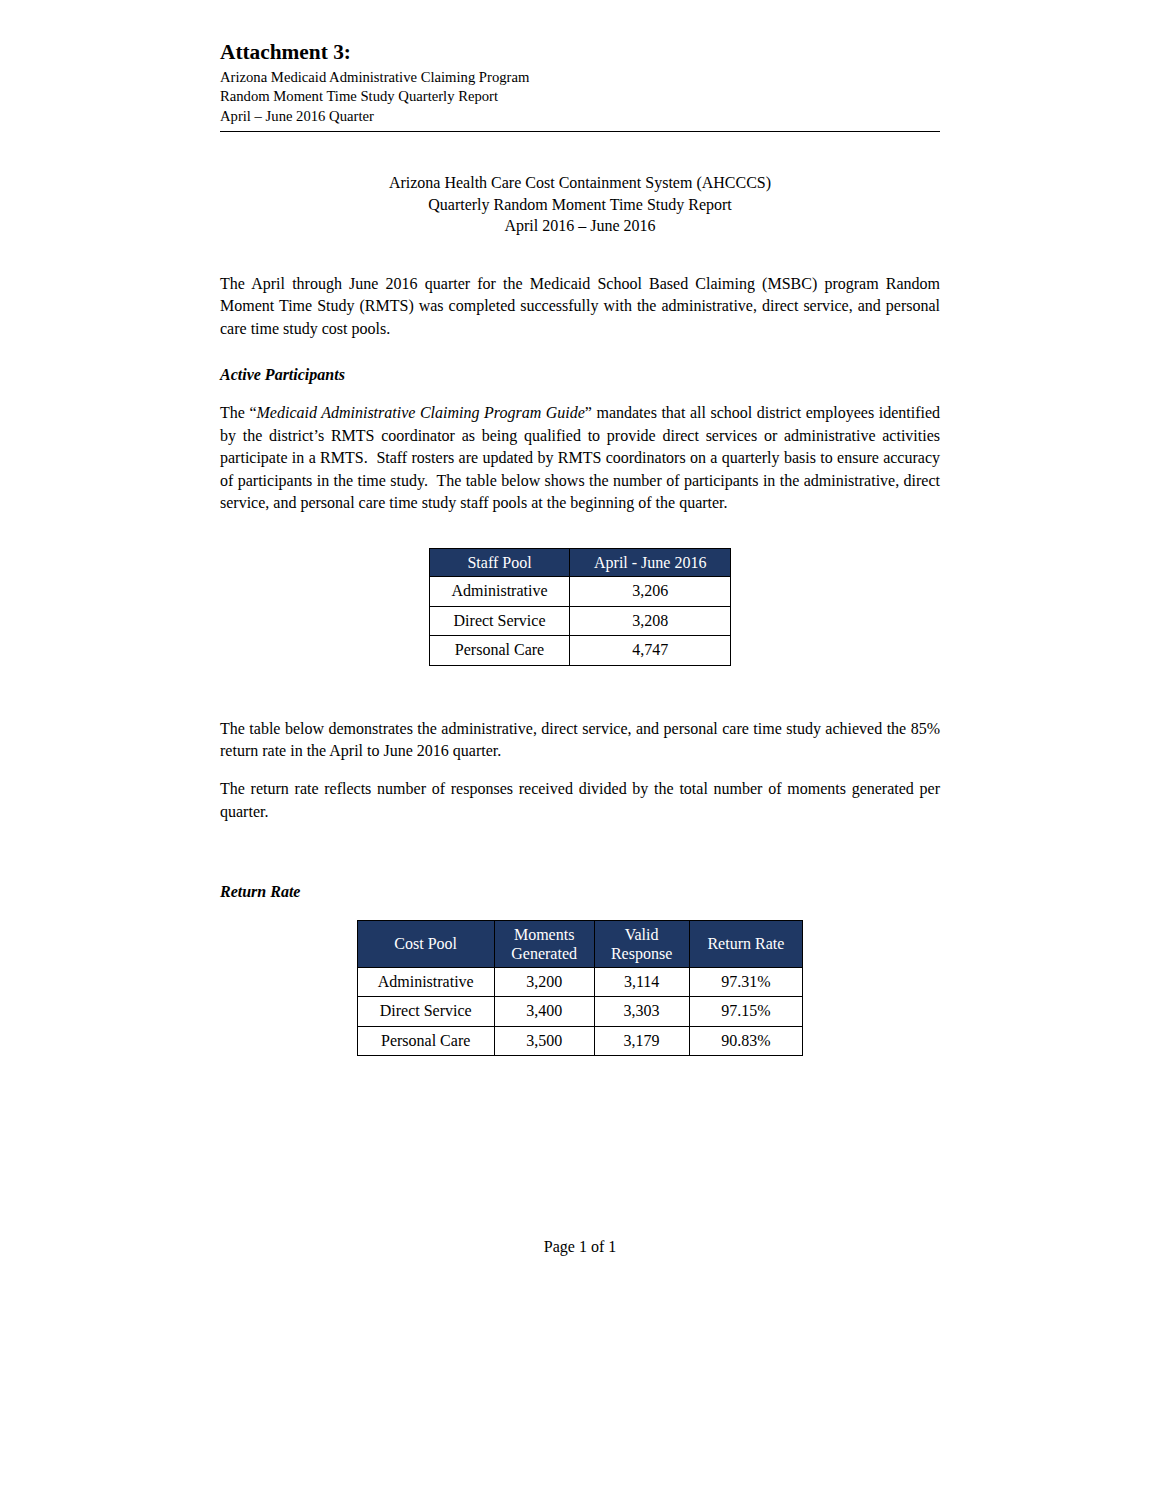Attachment 3:
Arizona Medicaid Administrative Claiming Program
Random Moment Time Study Quarterly Report
April – June 2016 Quarter
Arizona Health Care Cost Containment System (AHCCCS)
Quarterly Random Moment Time Study Report
April 2016 – June 2016
The April through June 2016 quarter for the Medicaid School Based Claiming (MSBC) program Random Moment Time Study (RMTS) was completed successfully with the administrative, direct service, and personal care time study cost pools.
Active Participants
The “Medicaid Administrative Claiming Program Guide” mandates that all school district employees identified by the district’s RMTS coordinator as being qualified to provide direct services or administrative activities participate in a RMTS. Staff rosters are updated by RMTS coordinators on a quarterly basis to ensure accuracy of participants in the time study. The table below shows the number of participants in the administrative, direct service, and personal care time study staff pools at the beginning of the quarter.
| Staff Pool | April - June 2016 |
| --- | --- |
| Administrative | 3,206 |
| Direct Service | 3,208 |
| Personal Care | 4,747 |
The table below demonstrates the administrative, direct service, and personal care time study achieved the 85% return rate in the April to June 2016 quarter.
The return rate reflects number of responses received divided by the total number of moments generated per quarter.
Return Rate
| Cost Pool | Moments Generated | Valid Response | Return Rate |
| --- | --- | --- | --- |
| Administrative | 3,200 | 3,114 | 97.31% |
| Direct Service | 3,400 | 3,303 | 97.15% |
| Personal Care | 3,500 | 3,179 | 90.83% |
Page 1 of 1